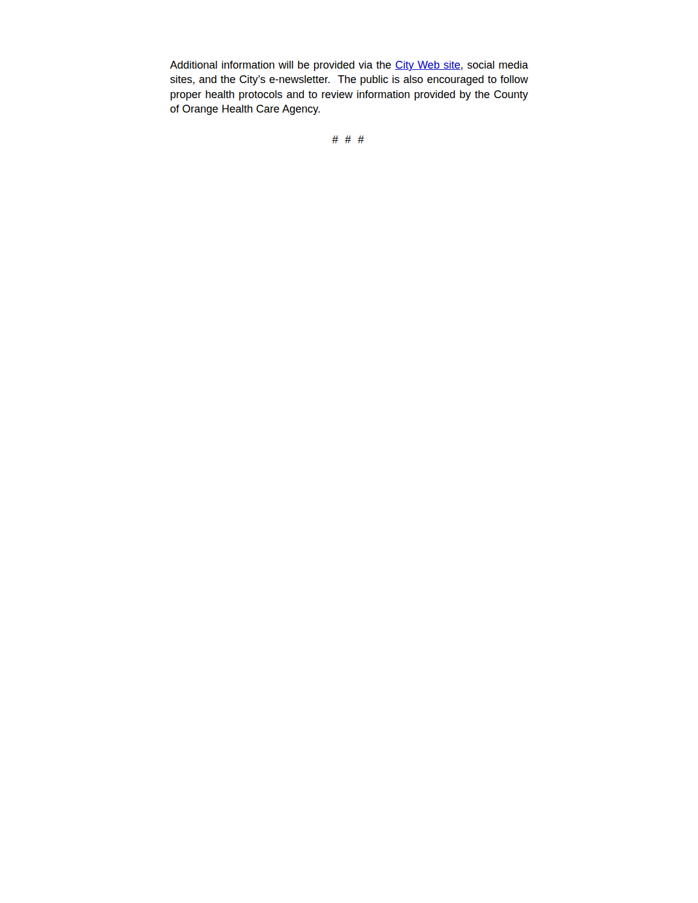Additional information will be provided via the City Web site, social media sites, and the City’s e-newsletter. The public is also encouraged to follow proper health protocols and to review information provided by the County of Orange Health Care Agency.
# # #